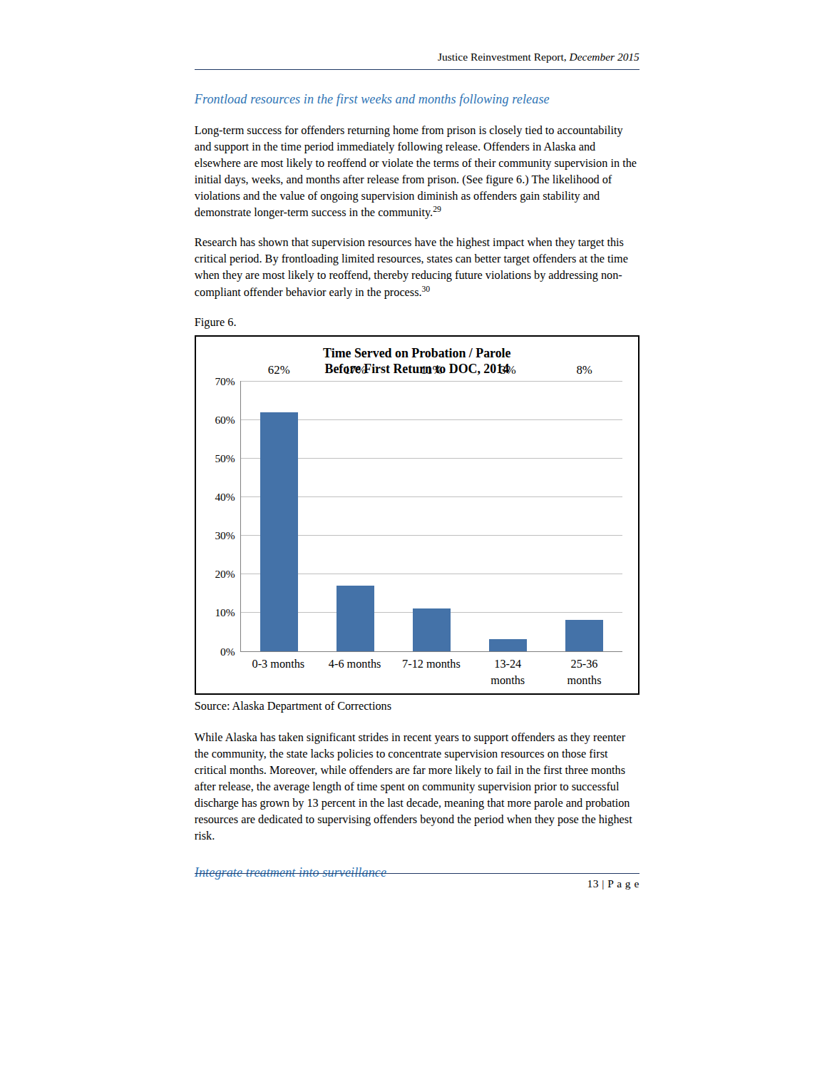Justice Reinvestment Report, December 2015
Frontload resources in the first weeks and months following release
Long-term success for offenders returning home from prison is closely tied to accountability and support in the time period immediately following release. Offenders in Alaska and elsewhere are most likely to reoffend or violate the terms of their community supervision in the initial days, weeks, and months after release from prison. (See figure 6.) The likelihood of violations and the value of ongoing supervision diminish as offenders gain stability and demonstrate longer-term success in the community.29
Research has shown that supervision resources have the highest impact when they target this critical period. By frontloading limited resources, states can better target offenders at the time when they are most likely to reoffend, thereby reducing future violations by addressing non-compliant offender behavior early in the process.30
Figure 6.
Time Served on Probation / Parole
Before First Return to DOC, 2014
70%
60%
50%
40%
30%
20%
10%
0%
62%
17%
11%
3%
8%
0-3 months
4-6 months
7-12 months
13-24 months
25-36 months
Source: Alaska Department of Corrections
While Alaska has taken significant strides in recent years to support offenders as they reenter the community, the state lacks policies to concentrate supervision resources on those first critical months. Moreover, while offenders are far more likely to fail in the first three months after release, the average length of time spent on community supervision prior to successful discharge has grown by 13 percent in the last decade, meaning that more parole and probation resources are dedicated to supervising offenders beyond the period when they pose the highest risk.
Integrate treatment into surveillance
13 | P a g e